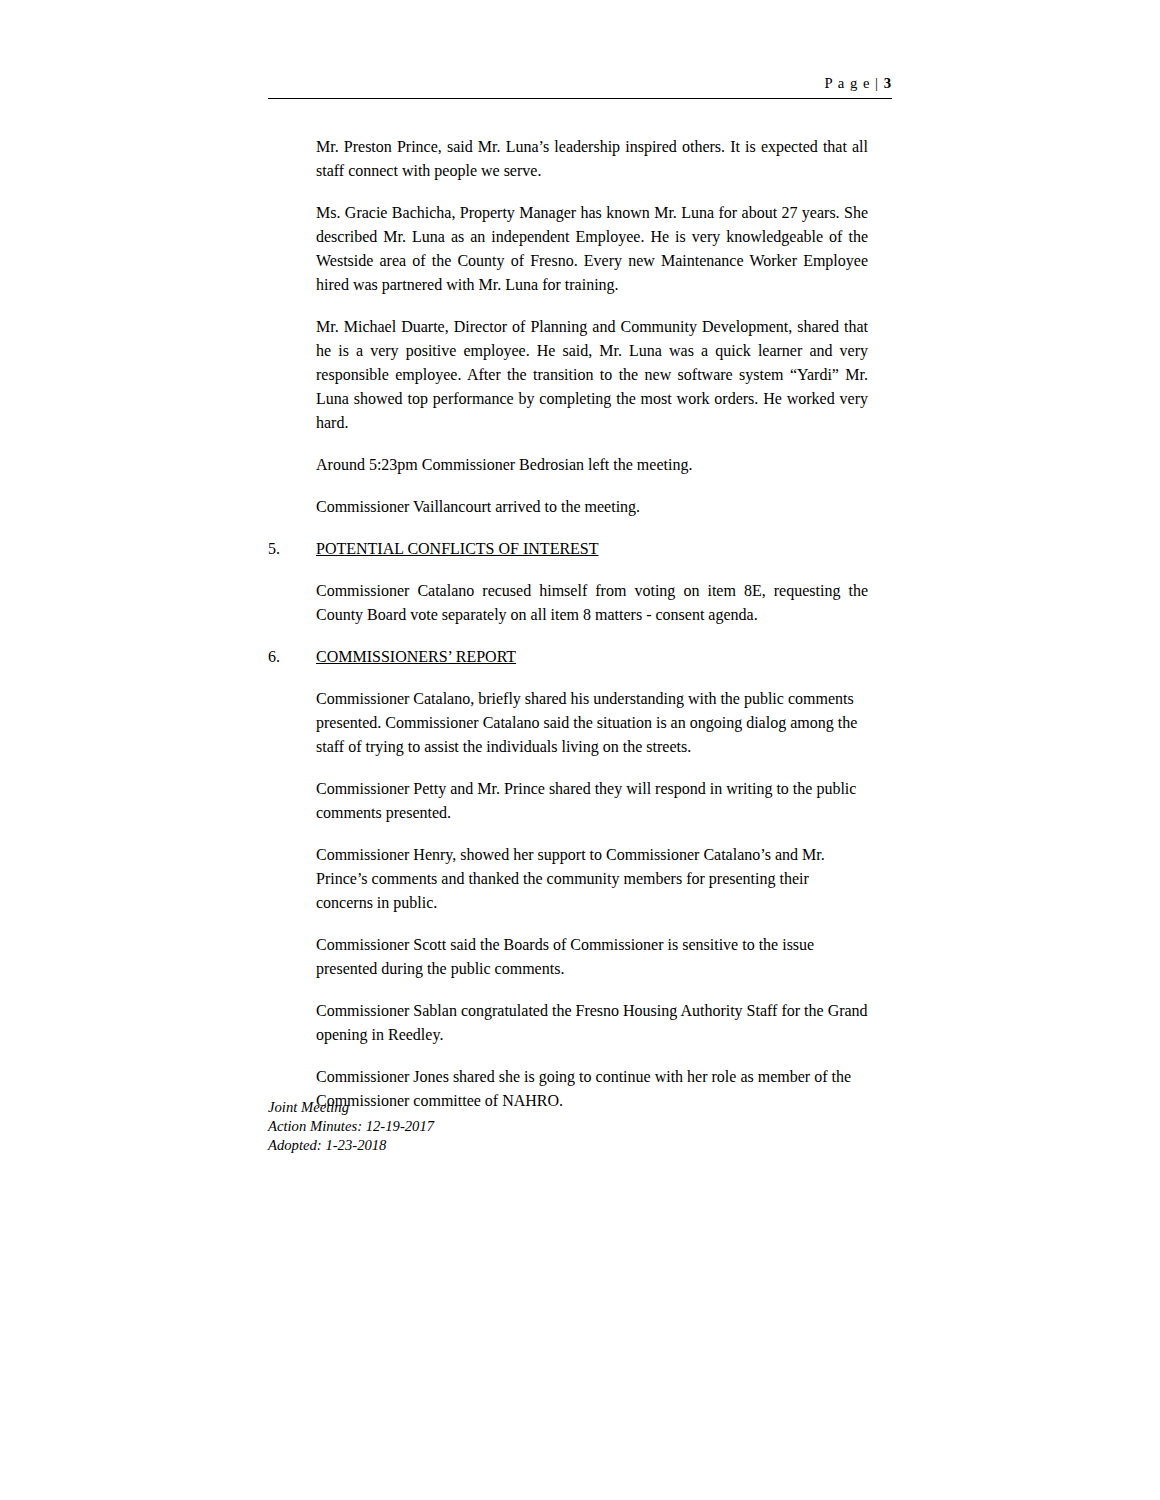P a g e | 3
Mr. Preston Prince, said Mr. Luna’s leadership inspired others. It is expected that all staff connect with people we serve.
Ms. Gracie Bachicha, Property Manager has known Mr. Luna for about 27 years. She described Mr. Luna as an independent Employee. He is very knowledgeable of the Westside area of the County of Fresno. Every new Maintenance Worker Employee hired was partnered with Mr. Luna for training.
Mr. Michael Duarte, Director of Planning and Community Development, shared that he is a very positive employee. He said, Mr. Luna was a quick learner and very responsible employee. After the transition to the new software system “Yardi” Mr. Luna showed top performance by completing the most work orders. He worked very hard.
Around 5:23pm Commissioner Bedrosian left the meeting.
Commissioner Vaillancourt arrived to the meeting.
POTENTIAL CONFLICTS OF INTEREST
Commissioner Catalano recused himself from voting on item 8E, requesting the County Board vote separately on all item 8 matters - consent agenda.
COMMISSIONERS’ REPORT
Commissioner Catalano, briefly shared his understanding with the public comments presented. Commissioner Catalano said the situation is an ongoing dialog among the staff of trying to assist the individuals living on the streets.
Commissioner Petty and Mr. Prince shared they will respond in writing to the public comments presented.
Commissioner Henry, showed her support to Commissioner Catalano’s and Mr. Prince’s comments and thanked the community members for presenting their concerns in public.
Commissioner Scott said the Boards of Commissioner is sensitive to the issue presented during the public comments.
Commissioner Sablan congratulated the Fresno Housing Authority Staff for the Grand opening in Reedley.
Commissioner Jones shared she is going to continue with her role as member of the Commissioner committee of NAHRO.
Joint Meeting
Action Minutes: 12-19-2017
Adopted: 1-23-2018